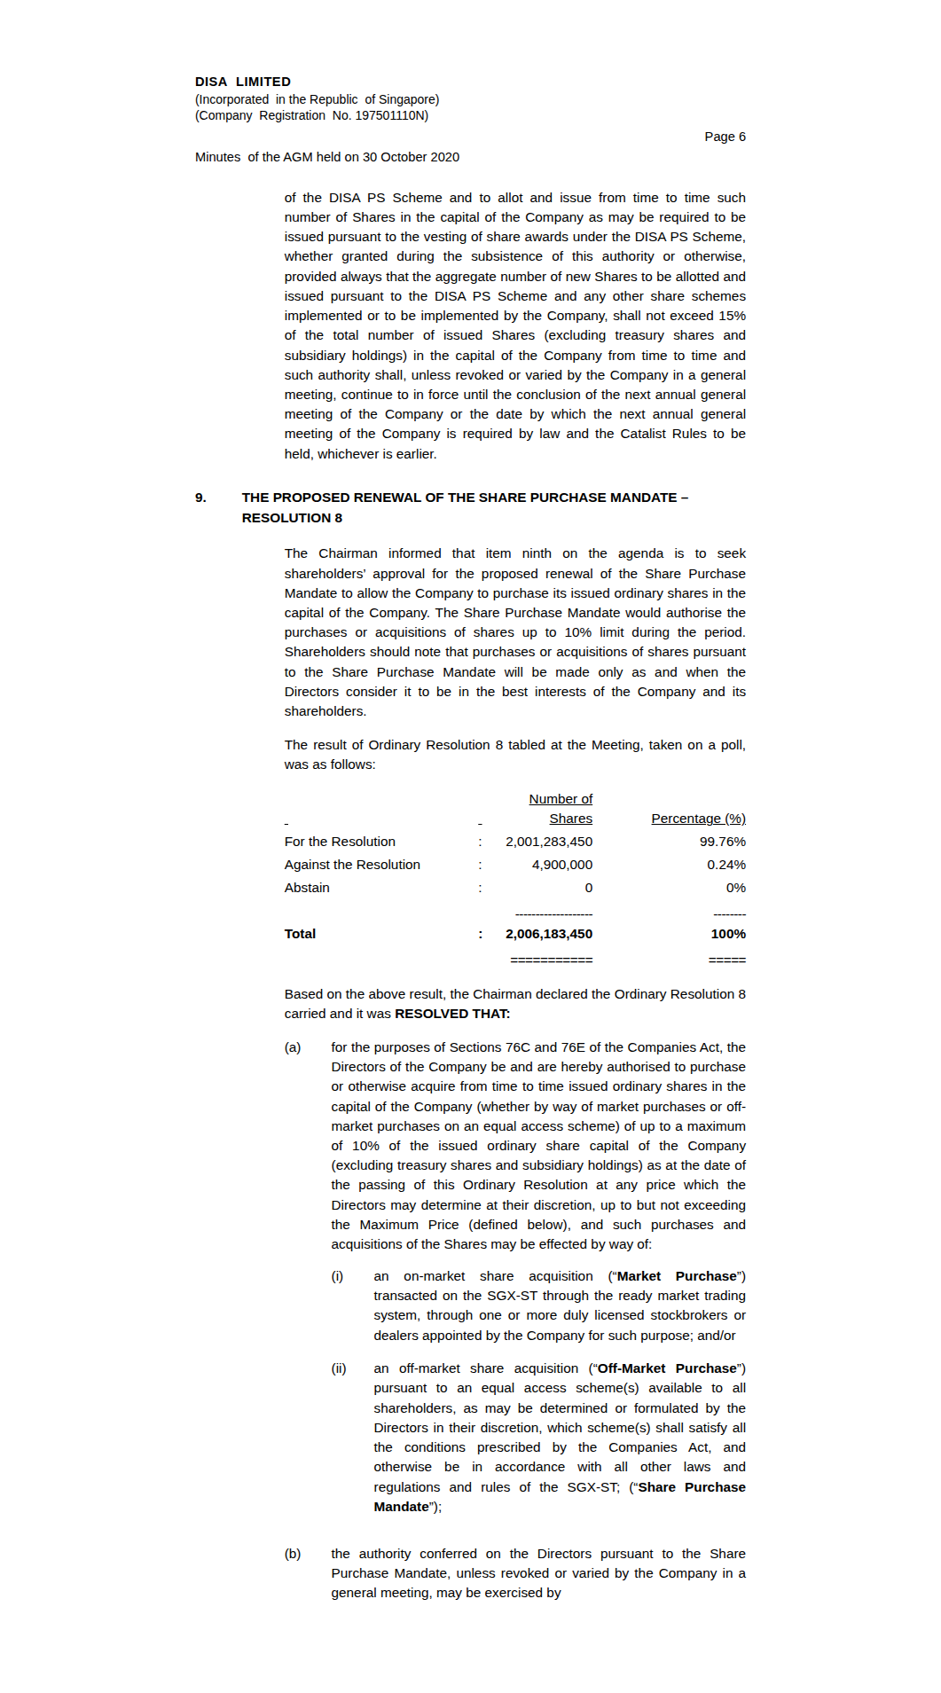DISA LIMITED
(Incorporated in the Republic of Singapore)
(Company Registration No. 197501110N)
Page 6
Minutes of the AGM held on 30 October 2020
of the DISA PS Scheme and to allot and issue from time to time such number of Shares in the capital of the Company as may be required to be issued pursuant to the vesting of share awards under the DISA PS Scheme, whether granted during the subsistence of this authority or otherwise, provided always that the aggregate number of new Shares to be allotted and issued pursuant to the DISA PS Scheme and any other share schemes implemented or to be implemented by the Company, shall not exceed 15% of the total number of issued Shares (excluding treasury shares and subsidiary holdings) in the capital of the Company from time to time and such authority shall, unless revoked or varied by the Company in a general meeting, continue to in force until the conclusion of the next annual general meeting of the Company or the date by which the next annual general meeting of the Company is required by law and the Catalist Rules to be held, whichever is earlier.
9.
THE PROPOSED RENEWAL OF THE SHARE PURCHASE MANDATE – RESOLUTION 8
The Chairman informed that item ninth on the agenda is to seek shareholders’ approval for the proposed renewal of the Share Purchase Mandate to allow the Company to purchase its issued ordinary shares in the capital of the Company. The Share Purchase Mandate would authorise the purchases or acquisitions of shares up to 10% limit during the period. Shareholders should note that purchases or acquisitions of shares pursuant to the Share Purchase Mandate will be made only as and when the Directors consider it to be in the best interests of the Company and its shareholders.
The result of Ordinary Resolution 8 tabled at the Meeting, taken on a poll, was as follows:
| | | Number of Shares | Percentage (%) |
| For the Resolution | : | 2,001,283,450 | 99.76% |
| Against the Resolution | : | 4,900,000 | 0.24% |
| Abstain | : | 0 | 0% |
| | | ------------------- | -------- |
| Total | : | 2,006,183,450 | 100% |
| | | =========== | ===== |
Based on the above result, the Chairman declared the Ordinary Resolution 8 carried and it was RESOLVED THAT:
(a) for the purposes of Sections 76C and 76E of the Companies Act, the Directors of the Company be and are hereby authorised to purchase or otherwise acquire from time to time issued ordinary shares in the capital of the Company (whether by way of market purchases or off-market purchases on an equal access scheme) of up to a maximum of 10% of the issued ordinary share capital of the Company (excluding treasury shares and subsidiary holdings) as at the date of the passing of this Ordinary Resolution at any price which the Directors may determine at their discretion, up to but not exceeding the Maximum Price (defined below), and such purchases and acquisitions of the Shares may be effected by way of:
(i) an on-market share acquisition (“Market Purchase”) transacted on the SGX-ST through the ready market trading system, through one or more duly licensed stockbrokers or dealers appointed by the Company for such purpose; and/or
(ii) an off-market share acquisition (“Off-Market Purchase”) pursuant to an equal access scheme(s) available to all shareholders, as may be determined or formulated by the Directors in their discretion, which scheme(s) shall satisfy all the conditions prescribed by the Companies Act, and otherwise be in accordance with all other laws and regulations and rules of the SGX-ST; (“Share Purchase Mandate”);
(b) the authority conferred on the Directors pursuant to the Share Purchase Mandate, unless revoked or varied by the Company in a general meeting, may be exercised by